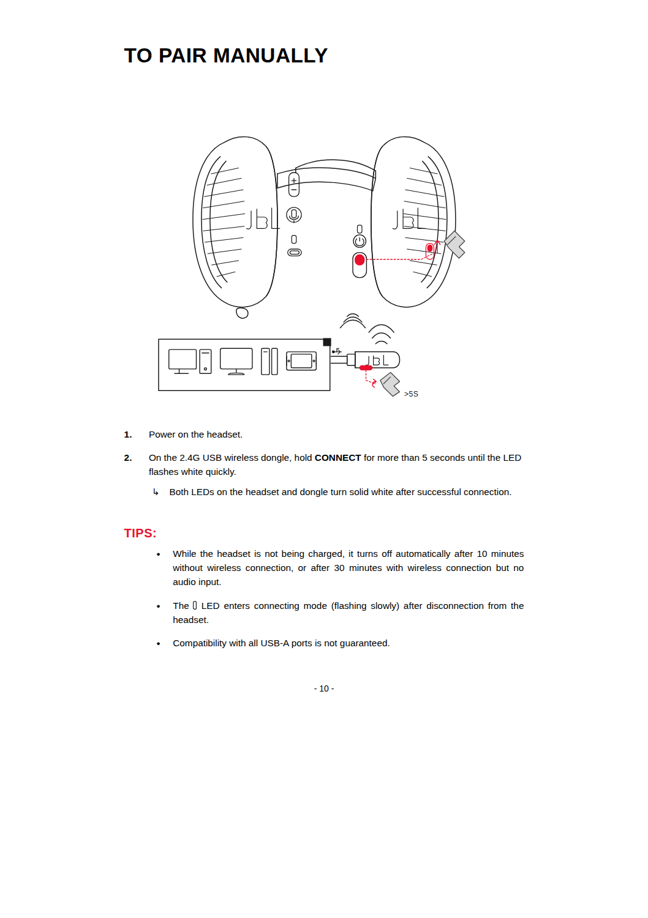To pair manually
>5S
Power on the headset.
On the 2.4G USB wireless dongle, hold CONNECT for more than 5 seconds until the LED flashes white quickly.
↳ Both LEDs on the headset and dongle turn solid white after successful connection.
Tips:
While the headset is not being charged, it turns off automatically after 10 minutes without wireless connection, or after 30 minutes with wireless connection but no audio input.
The LED enters connecting mode (flashing slowly) after disconnection from the headset.
Compatibility with all USB-A ports is not guaranteed.
- 10 -